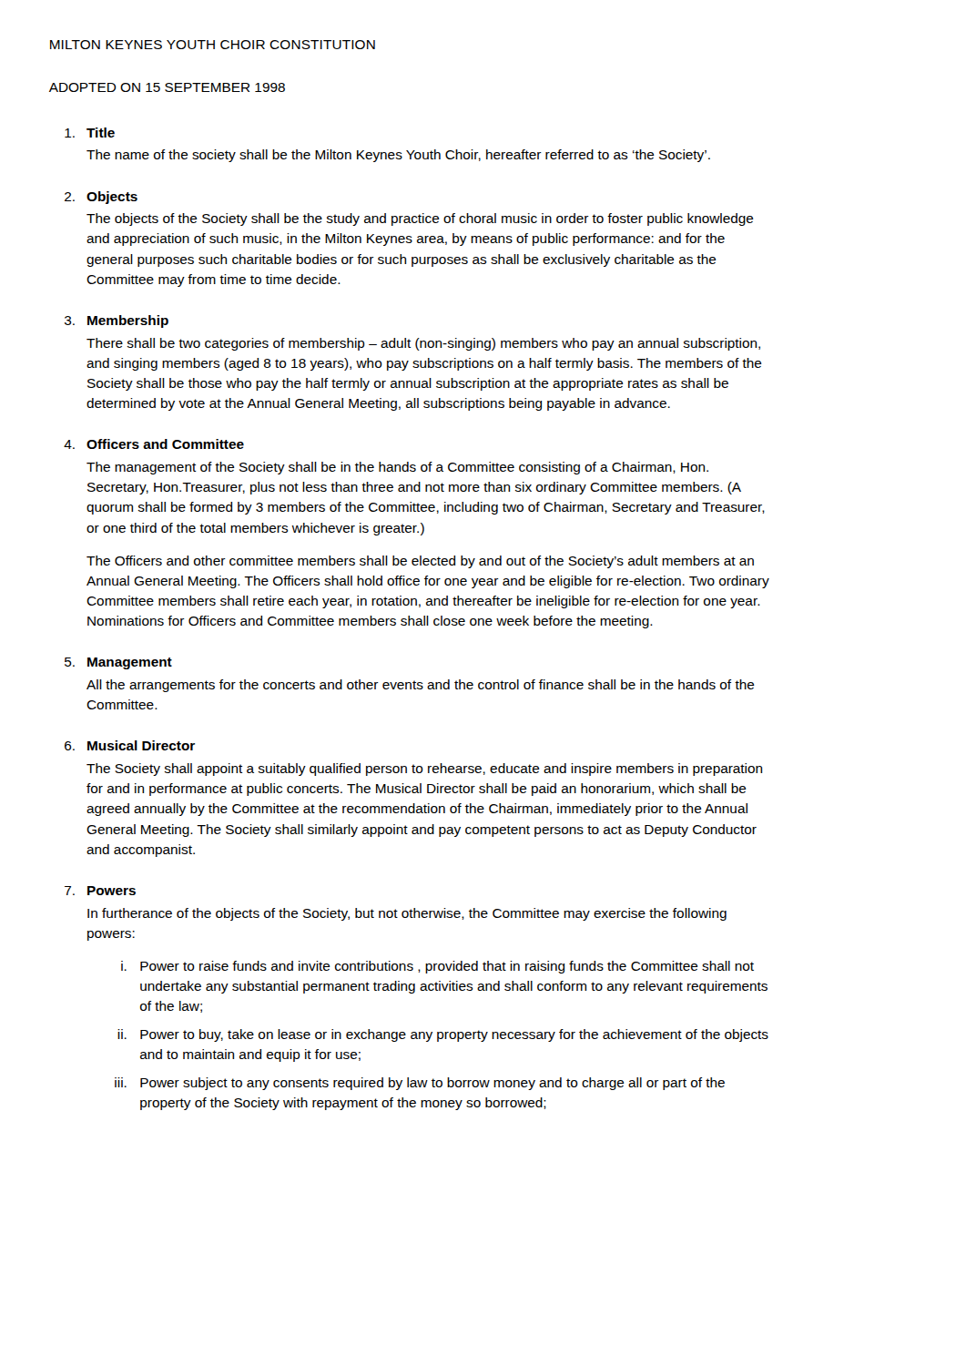MILTON KEYNES YOUTH CHOIR CONSTITUTION
ADOPTED ON 15 SEPTEMBER 1998
Title
The name of the society shall be the Milton Keynes Youth Choir, hereafter referred to as ‘the Society’.
Objects
The objects of the Society shall be the study and practice of choral music in order to foster public knowledge and appreciation of such music, in the Milton Keynes area, by means of public performance: and for the general purposes such charitable bodies or for such purposes as shall be exclusively charitable as the Committee may from time to time decide.
Membership
There shall be two categories of membership – adult (non-singing) members who pay an annual subscription, and singing members (aged 8 to 18 years), who pay subscriptions on a half termly basis. The members of the Society shall be those who pay the half termly or annual subscription at the appropriate rates as shall be determined by vote at the Annual General Meeting, all subscriptions being payable in advance.
Officers and Committee
The management of the Society shall be in the hands of a Committee consisting of a Chairman, Hon. Secretary, Hon.Treasurer, plus not less than three and not more than six ordinary Committee members. (A quorum shall be formed by 3 members of the Committee, including two of Chairman, Secretary and Treasurer, or one third of the total members whichever is greater.)
The Officers and other committee members shall be elected by and out of the Society’s adult members at an Annual General Meeting. The Officers shall hold office for one year and be eligible for re-election. Two ordinary Committee members shall retire each year, in rotation, and thereafter be ineligible for re-election for one year. Nominations for Officers and Committee members shall close one week before the meeting.
Management
All the arrangements for the concerts and other events and the control of finance shall be in the hands of the Committee.
Musical Director
The Society shall appoint a suitably qualified person to rehearse, educate and inspire members in preparation for and in performance at public concerts. The Musical Director shall be paid an honorarium, which shall be agreed annually by the Committee at the recommendation of the Chairman, immediately prior to the Annual General Meeting. The Society shall similarly appoint and pay competent persons to act as Deputy Conductor and accompanist.
Powers
In furtherance of the objects of the Society, but not otherwise, the Committee may exercise the following powers:
Power to raise funds and invite contributions , provided that in raising funds the Committee shall not undertake any substantial permanent trading activities and shall conform to any relevant requirements of the law;
Power to buy, take on lease or in exchange any property necessary for the achievement of the objects and to maintain and equip it for use;
Power subject to any consents required by law to borrow money and to charge all or part of the property of the Society with repayment of the money so borrowed;